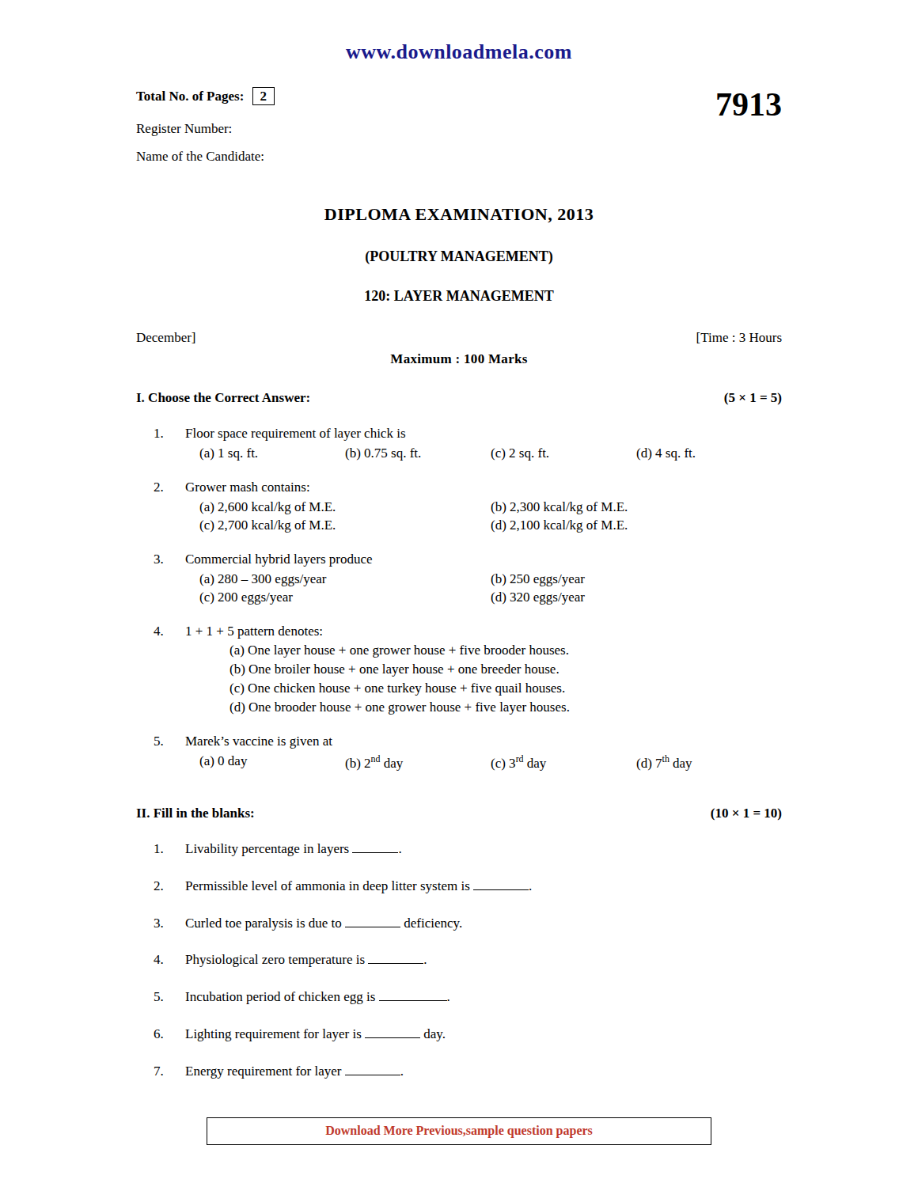www.downloadmela.com
Total No. of Pages: 2
Register Number:
Name of the Candidate:
7913
DIPLOMA EXAMINATION, 2013
(POULTRY MANAGEMENT)
120: LAYER MANAGEMENT
December] [Time : 3 Hours
Maximum : 100 Marks
I. Choose the Correct Answer: (5 × 1 = 5)
Floor space requirement of layer chick is
(a) 1 sq. ft. (b) 0.75 sq. ft. (c) 2 sq. ft. (d) 4 sq. ft.
Grower mash contains:
(a) 2,600 kcal/kg of M.E. (b) 2,300 kcal/kg of M.E.
(c) 2,700 kcal/kg of M.E. (d) 2,100 kcal/kg of M.E.
Commercial hybrid layers produce
(a) 280 – 300 eggs/year (b) 250 eggs/year
(c) 200 eggs/year (d) 320 eggs/year
1 + 1 + 5 pattern denotes:
(a) One layer house + one grower house + five brooder houses.
(b) One broiler house + one layer house + one breeder house.
(c) One chicken house + one turkey house + five quail houses.
(d) One brooder house + one grower house + five layer houses.
Marek’s vaccine is given at
(a) 0 day (b) 2nd day (c) 3rd day (d) 7th day
II. Fill in the blanks: (10 × 1 = 10)
Livability percentage in layers .
Permissible level of ammonia in deep litter system is .
Curled toe paralysis is due to deficiency.
Physiological zero temperature is .
Incubation period of chicken egg is .
Lighting requirement for layer is day.
Energy requirement for layer .
Download More Previous,sample question papers